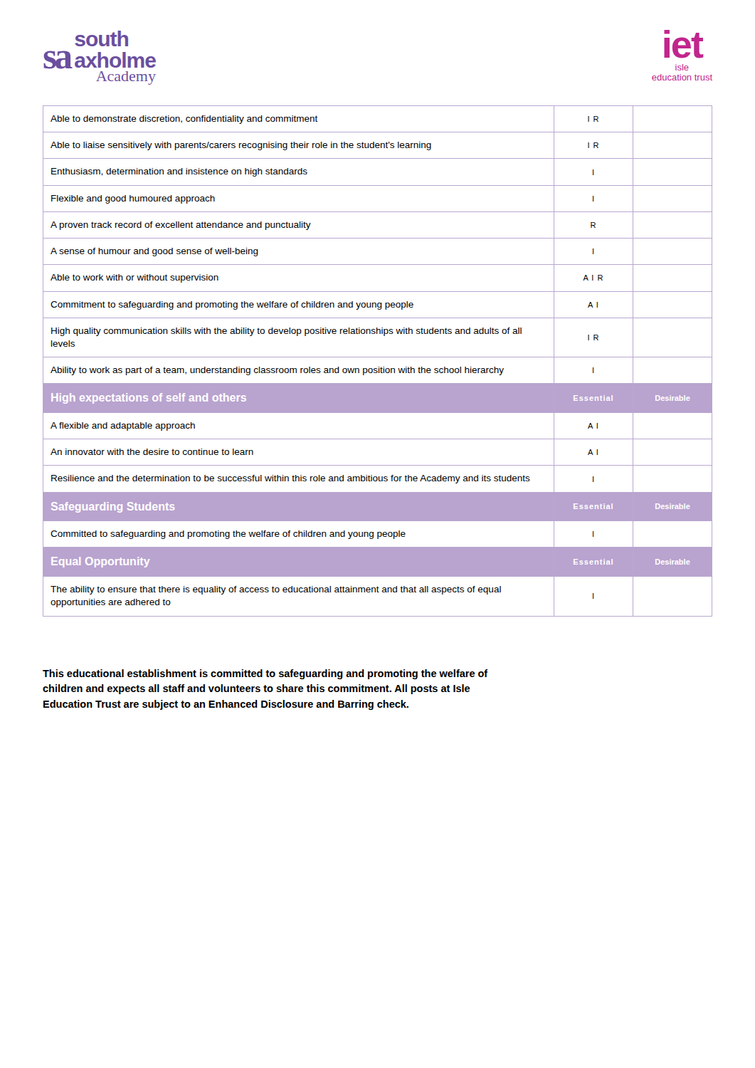sa
south axholme Academy
iet
isle
education trust
| Able to demonstrate discretion, confidentiality and commitment | I R | |
| Able to liaise sensitively with parents/carers recognising their role in the student's learning | I R | |
| Enthusiasm, determination and insistence on high standards | I | |
| Flexible and good humoured approach | I | |
| A proven track record of excellent attendance and punctuality | R | |
| A sense of humour and good sense of well-being | I | |
| Able to work with or without supervision | A I R | |
| Commitment to safeguarding and promoting the welfare of children and young people | A I | |
| High quality communication skills with the ability to develop positive relationships with students and adults of all levels | I R | |
| Ability to work as part of a team, understanding classroom roles and own position with the school hierarchy | I | |
| High expectations of self and others | Essential | Desirable |
| A flexible and adaptable approach | A I | |
| An innovator with the desire to continue to learn | A I | |
| Resilience and the determination to be successful within this role and ambitious for the Academy and its students | I | |
| Safeguarding Students | Essential | Desirable |
| Committed to safeguarding and promoting the welfare of children and young people | I | |
| Equal Opportunity | Essential | Desirable |
| The ability to ensure that there is equality of access to educational attainment and that all aspects of equal opportunities are adhered to | I | |
This educational establishment is committed to safeguarding and promoting the welfare of children and expects all staff and volunteers to share this commitment. All posts at Isle Education Trust are subject to an Enhanced Disclosure and Barring check.